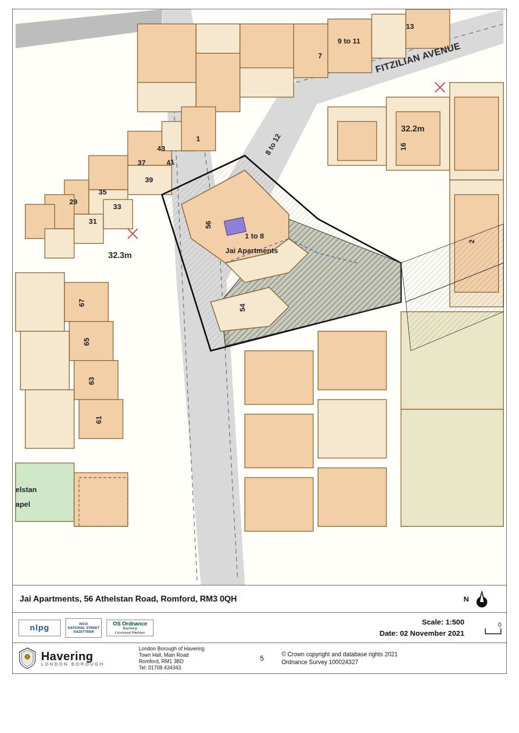7 9 to 11 13 43 37 41 39 35 33 29 31 1 16 2 8 to 12 56 1 to 8 Jai Apartments 54 67 65 63 61 elstan apel 32.2m 32.3m FITZILIAN AVENUE
Jai Apartments, 56 Athelstan Road, Romford, RM3 0QH
N
nlpg
NSG NATIONAL STREET GAZETTEER
OS Ordnance Survey Licensed Partner
Scale: 1:500
Date: 02 November 2021
0
Havering
LONDON BOROUGH
London Borough of Havering
Town Hall, Main Road
Romford, RM1 3BD
Tel: 01708 434343
5
© Crown copyright and database rights 2021
Ordnance Survey 100024327